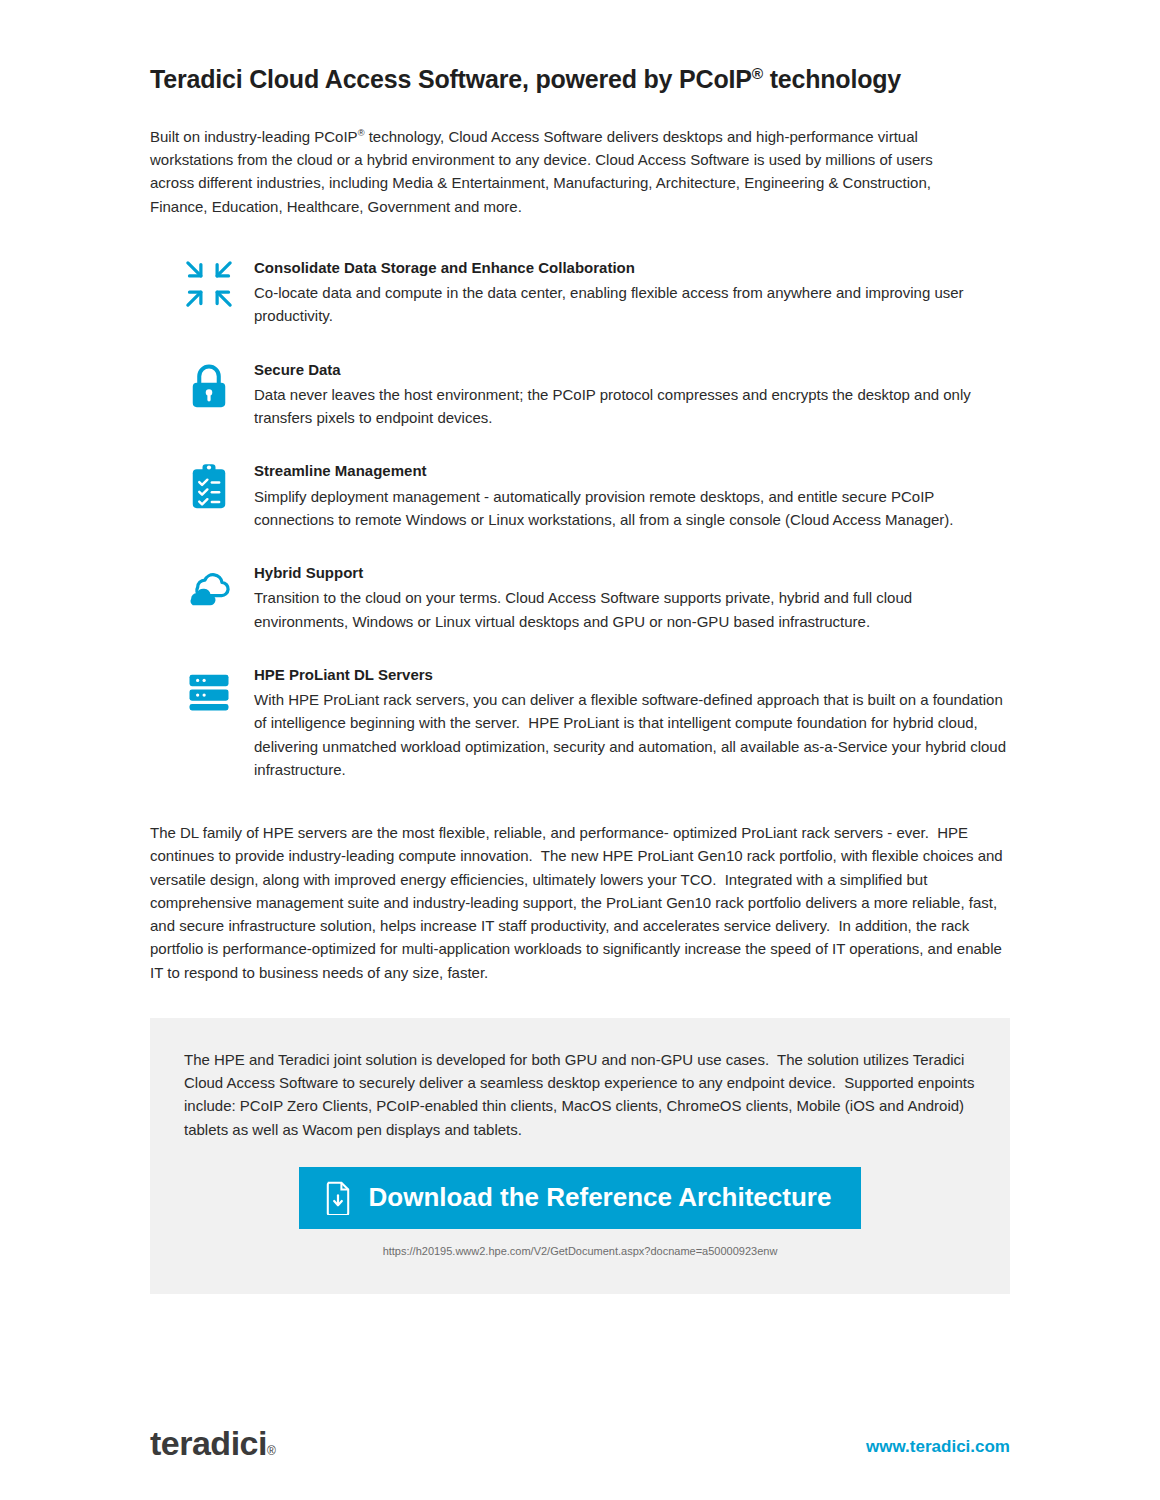Teradici Cloud Access Software, powered by PCoIP® technology
Built on industry-leading PCoIP® technology, Cloud Access Software delivers desktops and high-performance virtual workstations from the cloud or a hybrid environment to any device. Cloud Access Software is used by millions of users across different industries, including Media & Entertainment, Manufacturing, Architecture, Engineering & Construction, Finance, Education, Healthcare, Government and more.
Consolidate Data Storage and Enhance Collaboration
Co-locate data and compute in the data center, enabling flexible access from anywhere and improving user productivity.
Secure Data
Data never leaves the host environment; the PCoIP protocol compresses and encrypts the desktop and only transfers pixels to endpoint devices.
Streamline Management
Simplify deployment management - automatically provision remote desktops, and entitle secure PCoIP connections to remote Windows or Linux workstations, all from a single console (Cloud Access Manager).
Hybrid Support
Transition to the cloud on your terms. Cloud Access Software supports private, hybrid and full cloud environments, Windows or Linux virtual desktops and GPU or non-GPU based infrastructure.
HPE ProLiant DL Servers
With HPE ProLiant rack servers, you can deliver a flexible software-defined approach that is built on a foundation of intelligence beginning with the server. HPE ProLiant is that intelligent compute foundation for hybrid cloud, delivering unmatched workload optimization, security and automation, all available as-a-Service your hybrid cloud infrastructure.
The DL family of HPE servers are the most flexible, reliable, and performance- optimized ProLiant rack servers - ever. HPE continues to provide industry-leading compute innovation. The new HPE ProLiant Gen10 rack portfolio, with flexible choices and versatile design, along with improved energy efficiencies, ultimately lowers your TCO. Integrated with a simplified but comprehensive management suite and industry-leading support, the ProLiant Gen10 rack portfolio delivers a more reliable, fast, and secure infrastructure solution, helps increase IT staff productivity, and accelerates service delivery. In addition, the rack portfolio is performance-optimized for multi-application workloads to significantly increase the speed of IT operations, and enable IT to respond to business needs of any size, faster.
The HPE and Teradici joint solution is developed for both GPU and non-GPU use cases. The solution utilizes Teradici Cloud Access Software to securely deliver a seamless desktop experience to any endpoint device. Supported enpoints include: PCoIP Zero Clients, PCoIP-enabled thin clients, MacOS clients, ChromeOS clients, Mobile (iOS and Android) tablets as well as Wacom pen displays and tablets.
Download the Reference Architecture https://h20195.www2.hpe.com/V2/GetDocument.aspx?docname=a50000923enw
teradici®
www.teradici.com